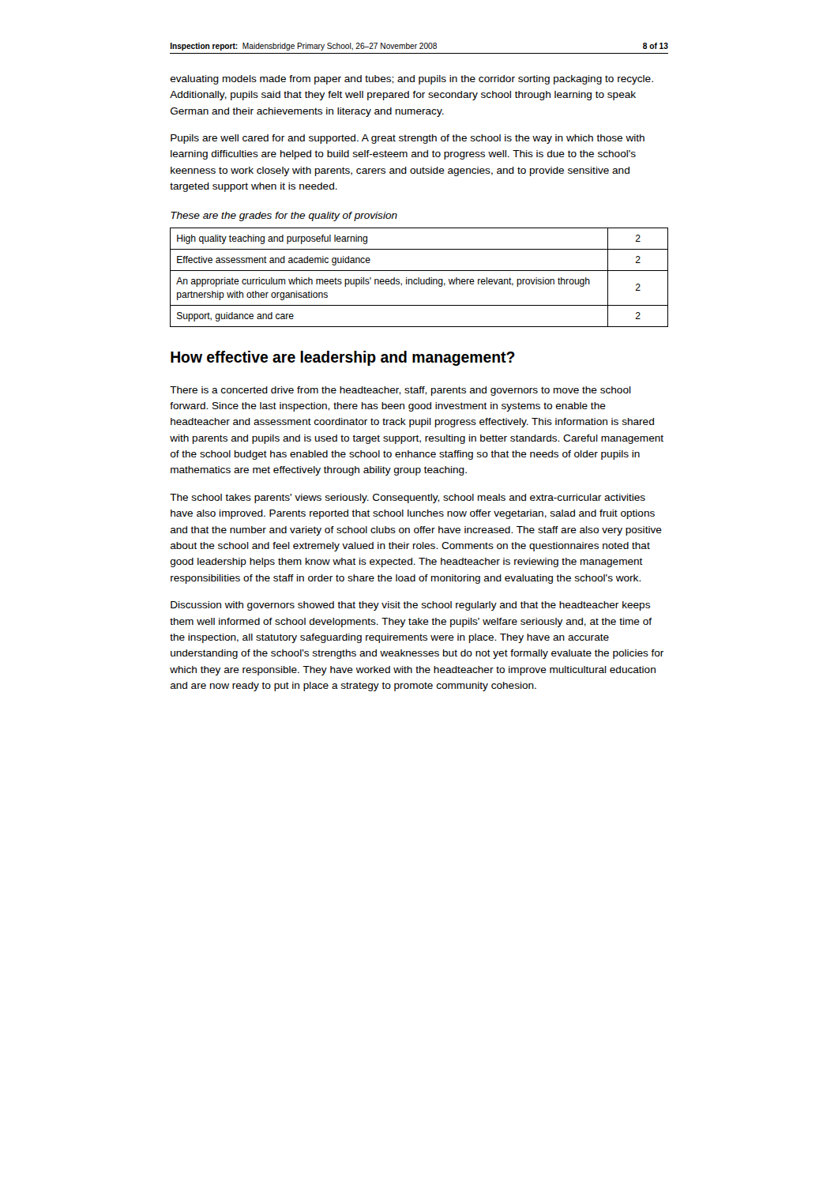Inspection report: Maidensbridge Primary School, 26–27 November 2008
8 of 13
evaluating models made from paper and tubes; and pupils in the corridor sorting packaging to recycle. Additionally, pupils said that they felt well prepared for secondary school through learning to speak German and their achievements in literacy and numeracy.
Pupils are well cared for and supported. A great strength of the school is the way in which those with learning difficulties are helped to build self-esteem and to progress well. This is due to the school's keenness to work closely with parents, carers and outside agencies, and to provide sensitive and targeted support when it is needed.
These are the grades for the quality of provision
| High quality teaching and purposeful learning | 2 |
| Effective assessment and academic guidance | 2 |
| An appropriate curriculum which meets pupils' needs, including, where relevant, provision through partnership with other organisations | 2 |
| Support, guidance and care | 2 |
How effective are leadership and management?
There is a concerted drive from the headteacher, staff, parents and governors to move the school forward. Since the last inspection, there has been good investment in systems to enable the headteacher and assessment coordinator to track pupil progress effectively. This information is shared with parents and pupils and is used to target support, resulting in better standards. Careful management of the school budget has enabled the school to enhance staffing so that the needs of older pupils in mathematics are met effectively through ability group teaching.
The school takes parents' views seriously. Consequently, school meals and extra-curricular activities have also improved. Parents reported that school lunches now offer vegetarian, salad and fruit options and that the number and variety of school clubs on offer have increased. The staff are also very positive about the school and feel extremely valued in their roles. Comments on the questionnaires noted that good leadership helps them know what is expected. The headteacher is reviewing the management responsibilities of the staff in order to share the load of monitoring and evaluating the school's work.
Discussion with governors showed that they visit the school regularly and that the headteacher keeps them well informed of school developments. They take the pupils' welfare seriously and, at the time of the inspection, all statutory safeguarding requirements were in place. They have an accurate understanding of the school's strengths and weaknesses but do not yet formally evaluate the policies for which they are responsible. They have worked with the headteacher to improve multicultural education and are now ready to put in place a strategy to promote community cohesion.